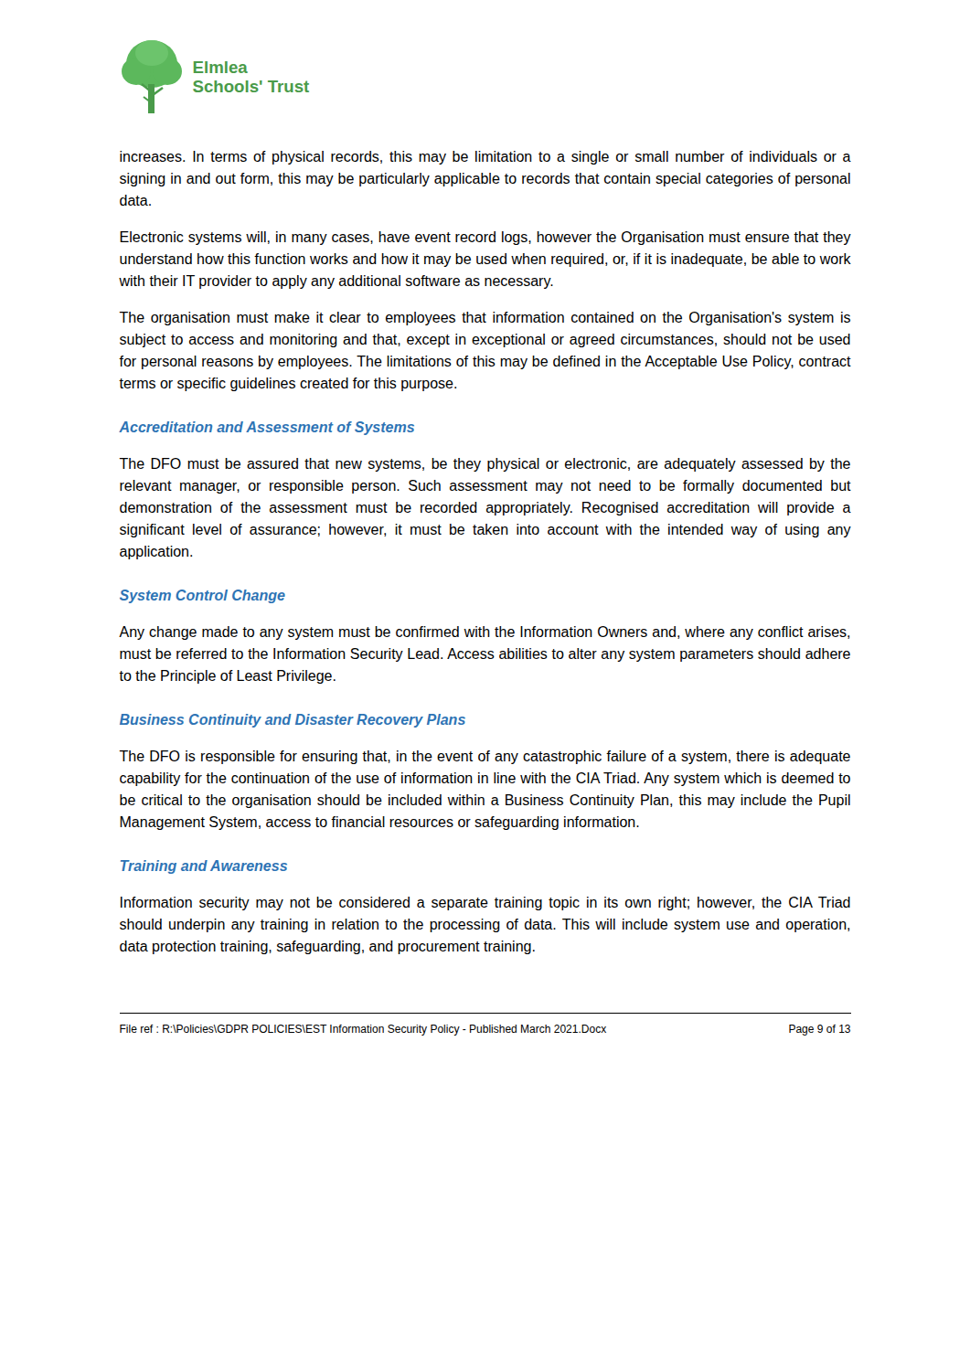Elmlea
Schools' Trust
increases. In terms of physical records, this may be limitation to a single or small number of individuals or a signing in and out form, this may be particularly applicable to records that contain special categories of personal data.
Electronic systems will, in many cases, have event record logs, however the Organisation must ensure that they understand how this function works and how it may be used when required, or, if it is inadequate, be able to work with their IT provider to apply any additional software as necessary.
The organisation must make it clear to employees that information contained on the Organisation's system is subject to access and monitoring and that, except in exceptional or agreed circumstances, should not be used for personal reasons by employees. The limitations of this may be defined in the Acceptable Use Policy, contract terms or specific guidelines created for this purpose.
Accreditation and Assessment of Systems
The DFO must be assured that new systems, be they physical or electronic, are adequately assessed by the relevant manager, or responsible person. Such assessment may not need to be formally documented but demonstration of the assessment must be recorded appropriately. Recognised accreditation will provide a significant level of assurance; however, it must be taken into account with the intended way of using any application.
System Control Change
Any change made to any system must be confirmed with the Information Owners and, where any conflict arises, must be referred to the Information Security Lead. Access abilities to alter any system parameters should adhere to the Principle of Least Privilege.
Business Continuity and Disaster Recovery Plans
The DFO is responsible for ensuring that, in the event of any catastrophic failure of a system, there is adequate capability for the continuation of the use of information in line with the CIA Triad. Any system which is deemed to be critical to the organisation should be included within a Business Continuity Plan, this may include the Pupil Management System, access to financial resources or safeguarding information.
Training and Awareness
Information security may not be considered a separate training topic in its own right; however, the CIA Triad should underpin any training in relation to the processing of data. This will include system use and operation, data protection training, safeguarding, and procurement training.
File ref : R:\Policies\GDPR POLICIES\EST Information Security Policy - Published March 2021.Docx Page 9 of 13